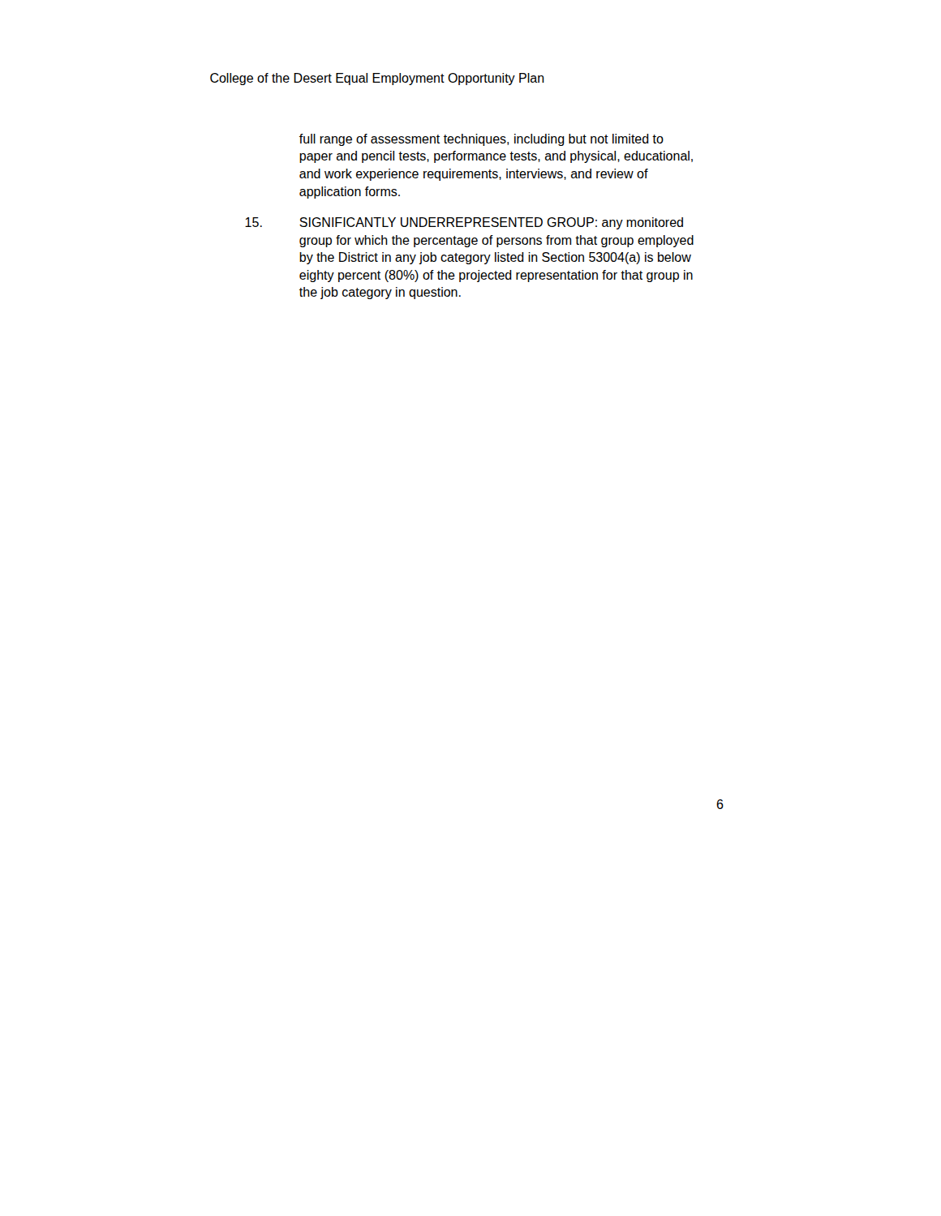College of the Desert Equal Employment Opportunity Plan
full range of assessment techniques, including but not limited to paper and pencil tests, performance tests, and physical, educational, and work experience requirements, interviews, and review of application forms.
15.
SIGNIFICANTLY UNDERREPRESENTED GROUP: any monitored group for which the percentage of persons from that group employed by the District in any job category listed in Section 53004(a) is below eighty percent (80%) of the projected representation for that group in the job category in question.
6